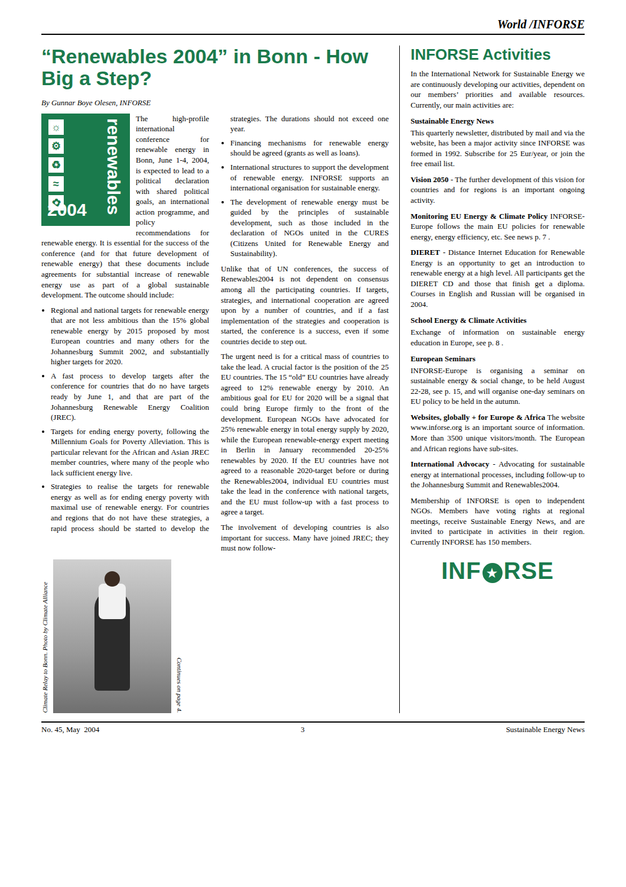World /INFORSE
“Renewables 2004” in Bonn - How Big a Step?
By Gunnar Boye Olesen, INFORSE
☼
⚙
♻
≈
✿
renewables
2004
The high-profile international conference for renewable energy in Bonn, June 1-4, 2004, is expected to lead to a political declaration with shared political goals, an international action programme, and policy recommendations for renewable energy. It is essential for the success of the conference (and for that future development of renewable energy) that these documents include agreements for substantial increase of renewable energy use as part of a global sustainable development. The outcome should include:
Regional and national targets for renewable energy that are not less ambitious than the 15% global renewable energy by 2015 proposed by most European countries and many others for the Johannesburg Summit 2002, and substantially higher targets for 2020.
A fast process to develop targets after the conference for countries that do no have targets ready by June 1, and that are part of the Johannesburg Renewable Energy Coalition (JREC).
Targets for ending energy poverty, following the Millennium Goals for Poverty Alleviation. This is particular relevant for the African and Asian JREC member countries, where many of the people who lack sufficient energy live.
Strategies to realise the targets for renewable energy as well as for ending energy poverty with maximal use of renewable energy. For countries and regions that do not have these strategies, a rapid process should be started to develop the strategies. The durations should not exceed one year.
Financing mechanisms for renewable energy should be agreed (grants as well as loans).
International structures to support the development of renewable energy. INFORSE supports an international organisation for sustainable energy.
The development of renewable energy must be guided by the principles of sustainable development, such as those included in the declaration of NGOs united in the CURES (Citizens United for Renewable Energy and Sustainability).
Unlike that of UN conferences, the success of Renewables2004 is not dependent on consensus among all the participating countries. If targets, strategies, and international cooperation are agreed upon by a number of countries, and if a fast implementation of the strategies and cooperation is started, the conference is a success, even if some countries decide to step out.
The urgent need is for a critical mass of countries to take the lead. A crucial factor is the position of the 25 EU countries. The 15 “old” EU countries have already agreed to 12% renewable energy by 2010. An ambitious goal for EU for 2020 will be a signal that could bring Europe firmly to the front of the development. European NGOs have advocated for 25% renewable energy in total energy supply by 2020, while the European renewable-energy expert meeting in Berlin in January recommended 20-25% renewables by 2020. If the EU countries have not agreed to a reasonable 2020-target before or during the Renewables2004, individual EU countries must take the lead in the conference with national targets, and the EU must follow-up with a fast process to agree a target.
The involvement of developing countries is also important for success. Many have joined JREC; they must now follow-
Climate Relay to Bonn. Photo by Climate Alliance
Continues on page 4.
INFORSE Activities
In the International Network for Sustainable Energy we are continuously developing our activities, dependent on our members’ priorities and available resources. Currently, our main activities are:
Sustainable Energy News
This quarterly newsletter, distributed by mail and via the website, has been a major activity since INFORSE was formed in 1992. Subscribe for 25 Eur/year, or join the free email list.
Vision 2050 - The further development of this vision for countries and for regions is an important ongoing activity.
Monitoring EU Energy & Climate Policy INFORSE-Europe follows the main EU policies for renewable energy, energy efficiency, etc. See news p. 7 .
DIERET - Distance Internet Education for Renewable Energy is an opportunity to get an introduction to renewable energy at a high level. All participants get the DIERET CD and those that finish get a diploma. Courses in English and Russian will be organised in 2004.
School Energy & Climate Activities
Exchange of information on sustainable energy education in Europe, see p. 8 .
European Seminars
INFORSE-Europe is organising a seminar on sustainable energy & social change, to be held August 22-28, see p. 15, and will organise one-day seminars on EU policy to be held in the autumn.
Websites, globally + for Europe & Africa The website www.inforse.org is an important source of information. More than 3500 unique visitors/month. The European and African regions have sub-sites.
International Advocacy - Advocating for sustainable energy at international processes, including follow-up to the Johannesburg Summit and Renewables2004.
Membership of INFORSE is open to independent NGOs. Members have voting rights at regional meetings, receive Sustainable Energy News, and are invited to participate in activities in their region. Currently INFORSE has 150 members.
INF★RSE
No. 45, May 2004
3
Sustainable Energy News